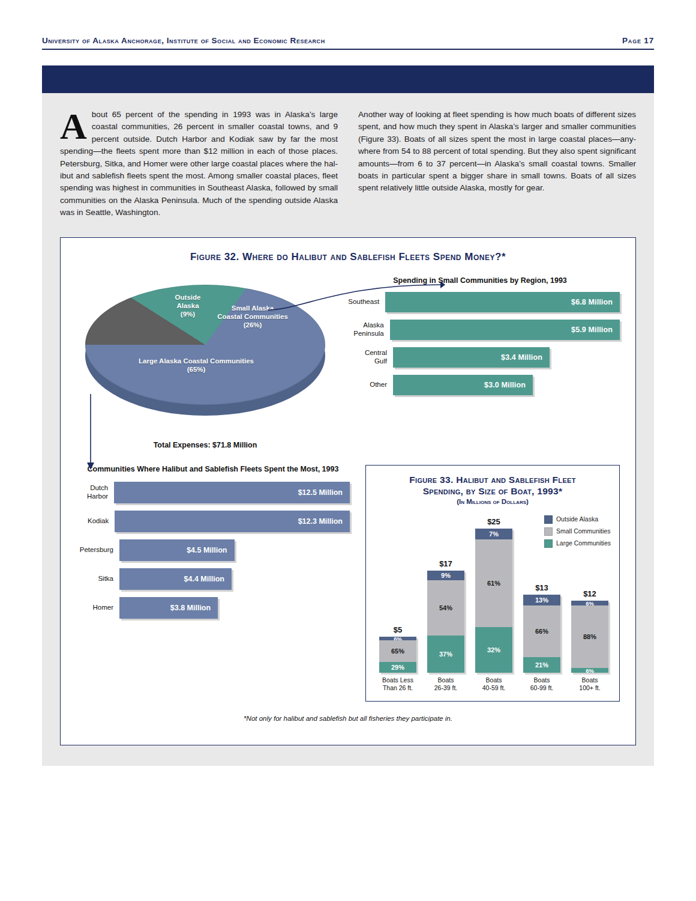University of Alaska Anchorage, Institute of Social and Economic Research
Page 17
About 65 percent of the spending in 1993 was in Alaska’s large coastal communities, 26 percent in smaller coastal towns, and 9 percent outside. Dutch Harbor and Kodiak saw by far the most spending—the fleets spent more than $12 million in each of those places. Petersburg, Sitka, and Homer were other large coastal places where the halibut and sablefish fleets spent the most. Among smaller coastal places, fleet spending was highest in communities in Southeast Alaska, followed by small communities on the Alaska Peninsula. Much of the spending outside Alaska was in Seattle, Washington.
Another way of looking at fleet spending is how much boats of different sizes spent, and how much they spent in Alaska’s larger and smaller communities (Figure 33). Boats of all sizes spent the most in large coastal places—anywhere from 54 to 88 percent of total spending. But they also spent significant amounts—from 6 to 37 percent—in Alaska’s small coastal towns. Smaller boats in particular spent a bigger share in small towns. Boats of all sizes spent relatively little outside Alaska, mostly for gear.
Figure 32. Where do Halibut and Sablefish Fleets Spend Money?*
Outside
Alaska
(9%)
Small Alaska
Coastal Communities
(26%)
Large Alaska Coastal Communities
(65%)
Total Expenses: $71.8 Million
Spending in Small Communities by Region, 1993
Southeast
$6.8 Million
Alaska
Peninsula
$5.9 Million
Central
Gulf
$3.4 Million
Other
$3.0 Million
Communities Where Halibut and Sablefish Fleets Spent the Most, 1993
Dutch
Harbor
$12.5 Million
Kodiak
$12.3 Million
Petersburg
$4.5 Million
Sitka
$4.4 Million
Homer
$3.8 Million
Figure 33. Halibut and Sablefish Fleet
Spending, by Size of Boat, 1993*
(In Millions of Dollars)
Outside Alaska
Small Communities
Large Communities
$5
6%
65%
29%
Boats Less
Than 26 ft.
$17
9%
54%
37%
Boats
26-39 ft.
$25
7%
61%
32%
Boats
40-59 ft.
$13
13%
66%
21%
Boats
60-99 ft.
$12
6%
88%
6%
Boats
100+ ft.
*Not only for halibut and sablefish but all fisheries they participate in.